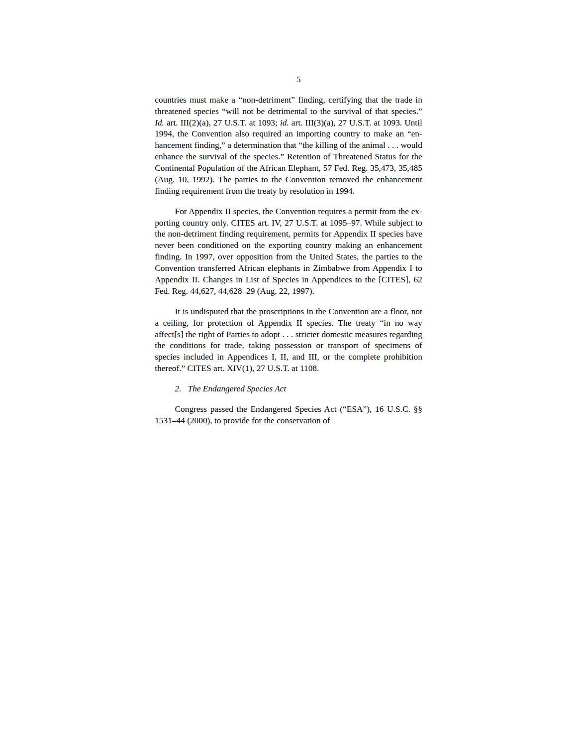5
countries must make a “non-detriment” finding, certifying that the trade in threatened species “will not be detrimental to the survival of that species.” Id. art. III(2)(a), 27 U.S.T. at 1093; id. art. III(3)(a), 27 U.S.T. at 1093. Until 1994, the Convention also required an importing country to make an “enhancement finding,” a determination that “the killing of the animal . . . would enhance the survival of the species.” Retention of Threatened Status for the Continental Population of the African Elephant, 57 Fed. Reg. 35,473, 35,485 (Aug. 10, 1992). The parties to the Convention removed the enhancement finding requirement from the treaty by resolution in 1994.
For Appendix II species, the Convention requires a permit from the exporting country only. CITES art. IV, 27 U.S.T. at 1095–97. While subject to the non-detriment finding requirement, permits for Appendix II species have never been conditioned on the exporting country making an enhancement finding. In 1997, over opposition from the United States, the parties to the Convention transferred African elephants in Zimbabwe from Appendix I to Appendix II. Changes in List of Species in Appendices to the [CITES], 62 Fed. Reg. 44,627, 44,628–29 (Aug. 22, 1997).
It is undisputed that the proscriptions in the Convention are a floor, not a ceiling, for protection of Appendix II species. The treaty “in no way affect[s] the right of Parties to adopt . . . stricter domestic measures regarding the conditions for trade, taking possession or transport of specimens of species included in Appendices I, II, and III, or the complete prohibition thereof.” CITES art. XIV(1), 27 U.S.T. at 1108.
2. The Endangered Species Act
Congress passed the Endangered Species Act (“ESA”), 16 U.S.C. §§ 1531–44 (2000), to provide for the conservation of